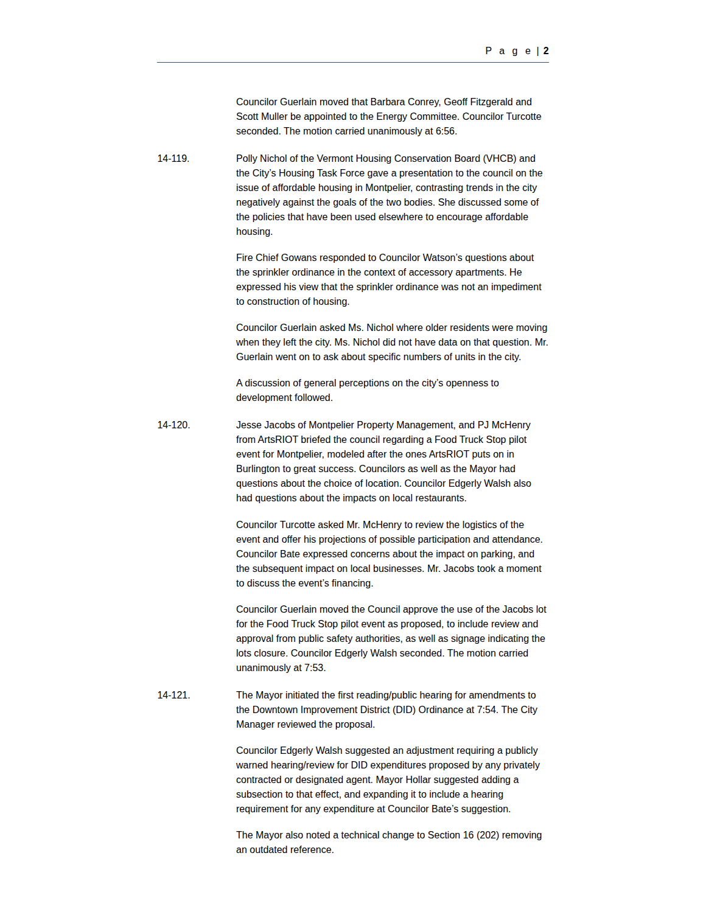P a g e | 2
Councilor Guerlain moved that Barbara Conrey, Geoff Fitzgerald and Scott Muller be appointed to the Energy Committee. Councilor Turcotte seconded. The motion carried unanimously at 6:56.
14-119.
Polly Nichol of the Vermont Housing Conservation Board (VHCB) and the City’s Housing Task Force gave a presentation to the council on the issue of affordable housing in Montpelier, contrasting trends in the city negatively against the goals of the two bodies. She discussed some of the policies that have been used elsewhere to encourage affordable housing.
Fire Chief Gowans responded to Councilor Watson’s questions about the sprinkler ordinance in the context of accessory apartments. He expressed his view that the sprinkler ordinance was not an impediment to construction of housing.
Councilor Guerlain asked Ms. Nichol where older residents were moving when they left the city. Ms. Nichol did not have data on that question. Mr. Guerlain went on to ask about specific numbers of units in the city.
A discussion of general perceptions on the city’s openness to development followed.
14-120.
Jesse Jacobs of Montpelier Property Management, and PJ McHenry from ArtsRIOT briefed the council regarding a Food Truck Stop pilot event for Montpelier, modeled after the ones ArtsRIOT puts on in Burlington to great success. Councilors as well as the Mayor had questions about the choice of location. Councilor Edgerly Walsh also had questions about the impacts on local restaurants.
Councilor Turcotte asked Mr. McHenry to review the logistics of the event and offer his projections of possible participation and attendance. Councilor Bate expressed concerns about the impact on parking, and the subsequent impact on local businesses. Mr. Jacobs took a moment to discuss the event’s financing.
Councilor Guerlain moved the Council approve the use of the Jacobs lot for the Food Truck Stop pilot event as proposed, to include review and approval from public safety authorities, as well as signage indicating the lots closure. Councilor Edgerly Walsh seconded. The motion carried unanimously at 7:53.
14-121.
The Mayor initiated the first reading/public hearing for amendments to the Downtown Improvement District (DID) Ordinance at 7:54. The City Manager reviewed the proposal.
Councilor Edgerly Walsh suggested an adjustment requiring a publicly warned hearing/review for DID expenditures proposed by any privately contracted or designated agent. Mayor Hollar suggested adding a subsection to that effect, and expanding it to include a hearing requirement for any expenditure at Councilor Bate’s suggestion.
The Mayor also noted a technical change to Section 16 (202) removing an outdated reference.